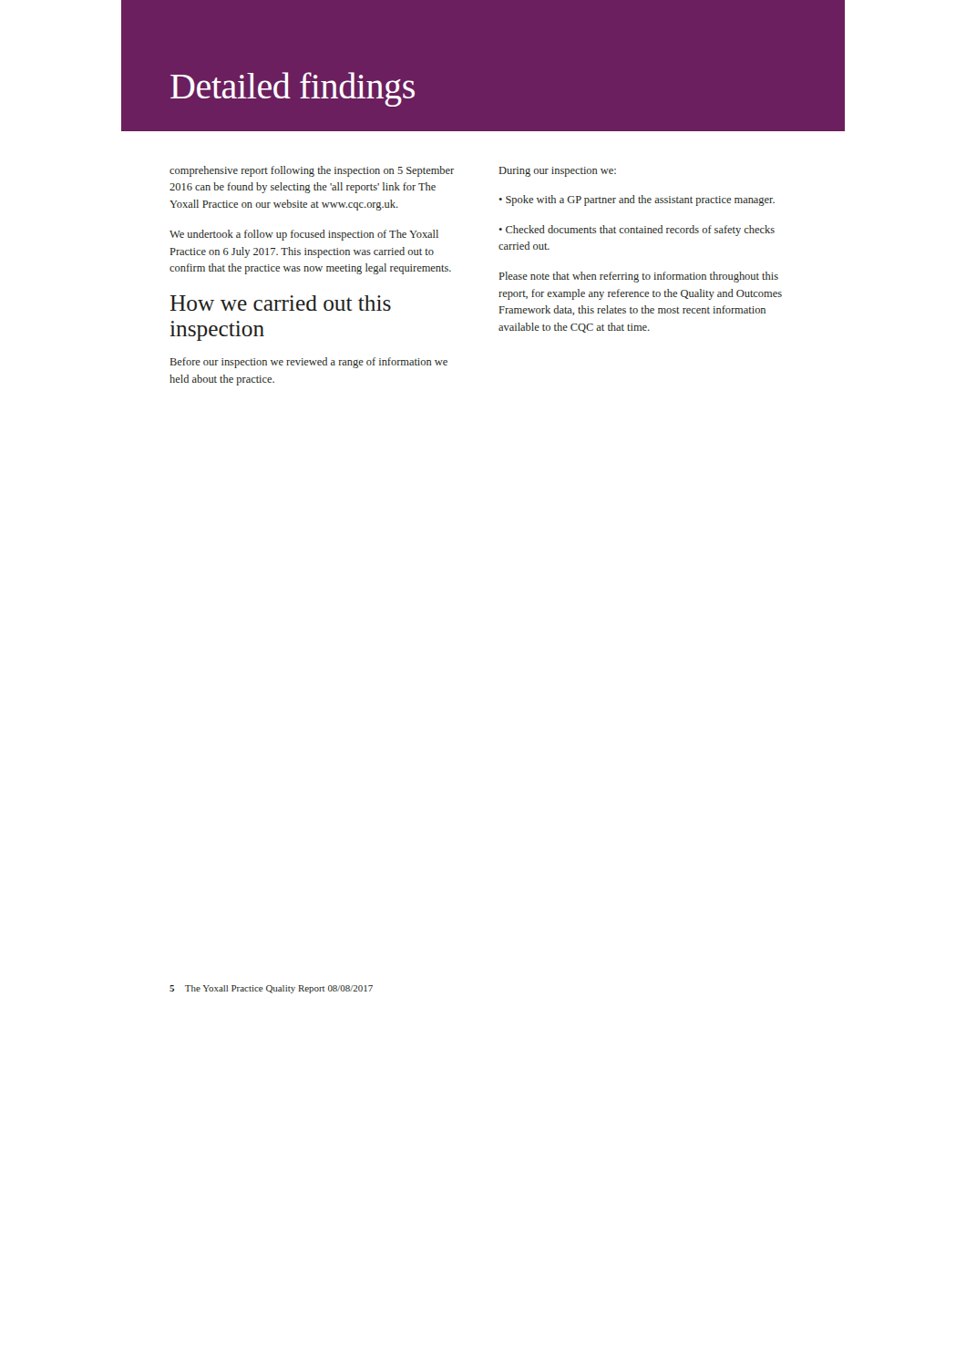Detailed findings
comprehensive report following the inspection on 5 September 2016 can be found by selecting the 'all reports' link for The Yoxall Practice on our website at www.cqc.org.uk.
We undertook a follow up focused inspection of The Yoxall Practice on 6 July 2017. This inspection was carried out to confirm that the practice was now meeting legal requirements.
How we carried out this inspection
Before our inspection we reviewed a range of information we held about the practice.
During our inspection we:
• Spoke with a GP partner and the assistant practice manager.
• Checked documents that contained records of safety checks carried out.
Please note that when referring to information throughout this report, for example any reference to the Quality and Outcomes Framework data, this relates to the most recent information available to the CQC at that time.
5 The Yoxall Practice Quality Report 08/08/2017